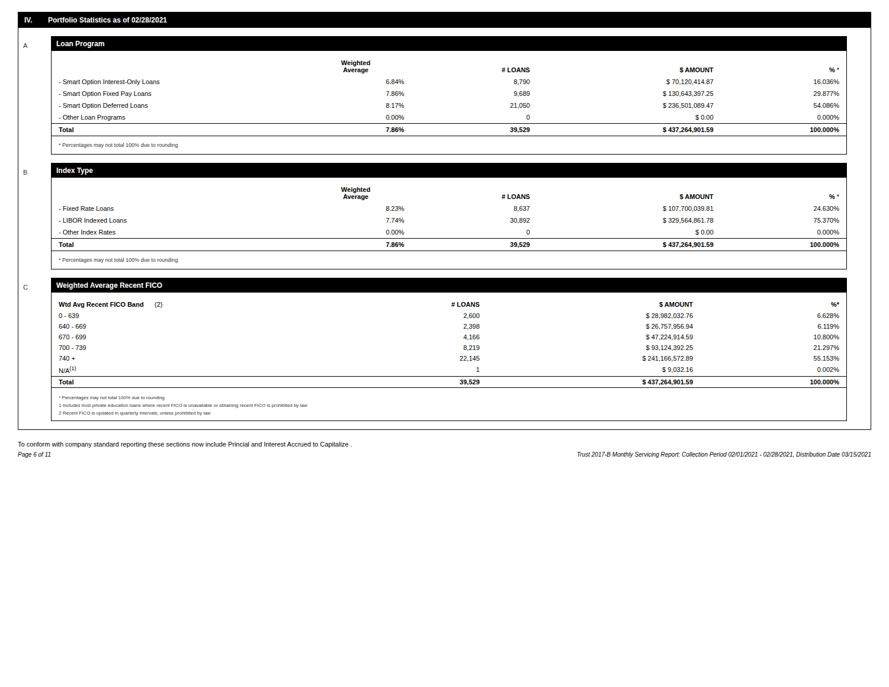IV. Portfolio Statistics as of 02/28/2021
A
Loan Program
| | Weighted Average | # LOANS | $ AMOUNT | % * |
| --- | --- | --- | --- | --- |
| - Smart Option Interest-Only Loans | 6.84% | 8,790 | $ 70,120,414.87 | 16.036% |
| - Smart Option Fixed Pay Loans | 7.86% | 9,689 | $ 130,643,397.25 | 29.877% |
| - Smart Option Deferred Loans | 8.17% | 21,050 | $ 236,501,089.47 | 54.086% |
| - Other Loan Programs | 0.00% | 0 | $ 0.00 | 0.000% |
| Total | 7.86% | 39,529 | $ 437,264,901.59 | 100.000% |
* Percentages may not total 100% due to rounding
B
Index Type
| | Weighted Average | # LOANS | $ AMOUNT | % * |
| --- | --- | --- | --- | --- |
| - Fixed Rate Loans | 8.23% | 8,637 | $ 107,700,039.81 | 24.630% |
| - LIBOR Indexed Loans | 7.74% | 30,892 | $ 329,564,861.78 | 75.370% |
| - Other Index Rates | 0.00% | 0 | $ 0.00 | 0.000% |
| Total | 7.86% | 39,529 | $ 437,264,901.59 | 100.000% |
* Percentages may not total 100% due to rounding
C
Weighted Average Recent FICO
| Wtd Avg Recent FICO Band (2) | # LOANS | $ AMOUNT | %* |
| --- | --- | --- | --- |
| 0 - 639 | 2,600 | $ 28,982,032.76 | 6.628% |
| 640 - 669 | 2,398 | $ 26,757,956.94 | 6.119% |
| 670 - 699 | 4,166 | $ 47,224,914.59 | 10.800% |
| 700 - 739 | 8,219 | $ 93,124,392.25 | 21.297% |
| 740 + | 22,145 | $ 241,166,572.89 | 55.153% |
| N/A (1) | 1 | $ 9,032.16 | 0.002% |
| Total | 39,529 | $ 437,264,901.59 | 100.000% |
* Percentages may not total 100% due to rounding
1 Includes trust private education loans where recent FICO is unavailable or obtaining recent FICO is prohibited by law
2 Recent FICO is updated in quarterly intervals; unless prohibited by law
To conform with company standard reporting these sections now include Princial and Interest Accrued to Capitalize .
Page 6 of 11
Trust 2017-B Monthly Servicing Report: Collection Period 02/01/2021 - 02/28/2021, Distribution Date 03/15/2021